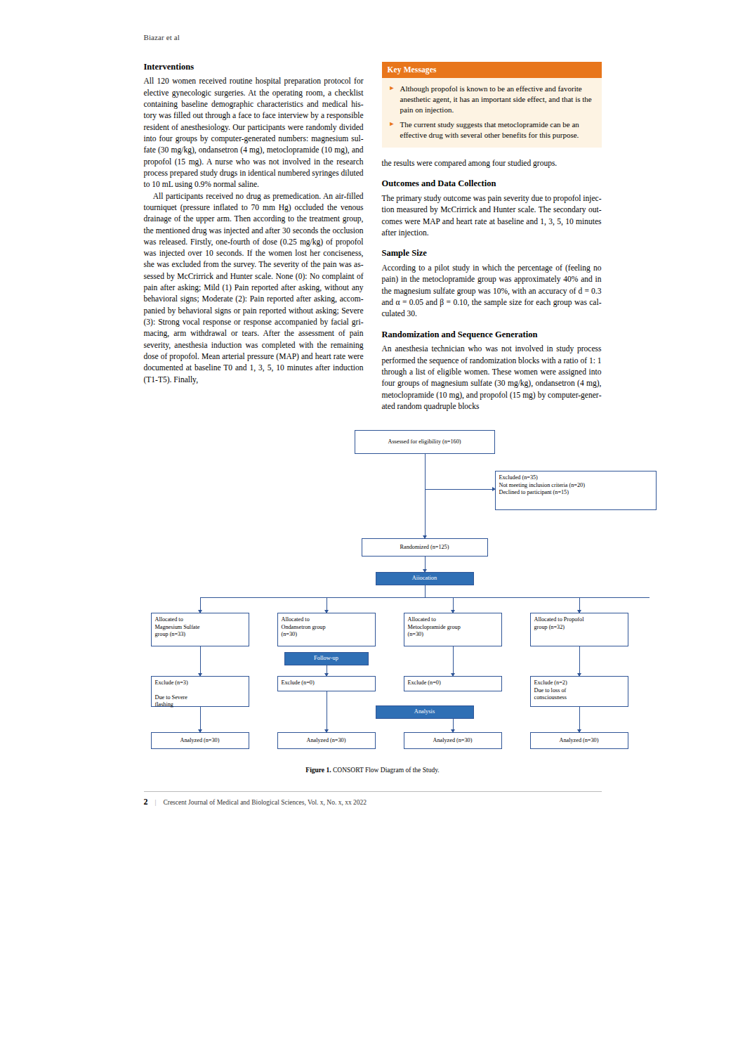Biazar et al
Interventions
All 120 women received routine hospital preparation protocol for elective gynecologic surgeries. At the operating room, a checklist containing baseline demographic characteristics and medical history was filled out through a face to face interview by a responsible resident of anesthesiology. Our participants were randomly divided into four groups by computer-generated numbers: magnesium sulfate (30 mg/kg), ondansetron (4 mg), metoclopramide (10 mg), and propofol (15 mg). A nurse who was not involved in the research process prepared study drugs in identical numbered syringes diluted to 10 mL using 0.9% normal saline.
All participants received no drug as premedication. An air-filled tourniquet (pressure inflated to 70 mm Hg) occluded the venous drainage of the upper arm. Then according to the treatment group, the mentioned drug was injected and after 30 seconds the occlusion was released. Firstly, one-fourth of dose (0.25 mg/kg) of propofol was injected over 10 seconds. If the women lost her conciseness, she was excluded from the survey. The severity of the pain was assessed by McCrirrick and Hunter scale. None (0): No complaint of pain after asking; Mild (1) Pain reported after asking, without any behavioral signs; Moderate (2): Pain reported after asking, accompanied by behavioral signs or pain reported without asking; Severe (3): Strong vocal response or response accompanied by facial grimacing, arm withdrawal or tears. After the assessment of pain severity, anesthesia induction was completed with the remaining dose of propofol. Mean arterial pressure (MAP) and heart rate were documented at baseline T0 and 1, 3, 5, 10 minutes after induction (T1-T5). Finally,
Key Messages
Although propofol is known to be an effective and favorite anesthetic agent, it has an important side effect, and that is the pain on injection.
The current study suggests that metoclopramide can be an effective drug with several other benefits for this purpose.
the results were compared among four studied groups.
Outcomes and Data Collection
The primary study outcome was pain severity due to propofol injection measured by McCrirrick and Hunter scale. The secondary outcomes were MAP and heart rate at baseline and 1, 3, 5, 10 minutes after injection.
Sample Size
According to a pilot study in which the percentage of (feeling no pain) in the metoclopramide group was approximately 40% and in the magnesium sulfate group was 10%, with an accuracy of d = 0.3 and α = 0.05 and β = 0.10, the sample size for each group was calculated 30.
Randomization and Sequence Generation
An anesthesia technician who was not involved in study process performed the sequence of randomization blocks with a ratio of 1: 1 through a list of eligible women. These women were assigned into four groups of magnesium sulfate (30 mg/kg), ondansetron (4 mg), metoclopramide (10 mg), and propofol (15 mg) by computer-generated random quadruple blocks
Assessed for eligibility (n=160)
Excluded (n=35)
Not meeting inclusion criteria (n=20)
Declined to participant (n=15)
Randomized (n=125)
Aiiocation
Allocated to
Magnesium Sulfate
group (n=33)
Allocated to
Ondansetron group
(n=30)
Allocated to
Metoclopramide group
(n=30)
Allocated to Propofol
group (n=32)
Follow-up
Exclude (n=3)
Due to Severe
flashing
Exclude (n=0)
Exclude (n=0)
Exclude (n=2)
Due to loss of
consciousness
Analysis
Analyzed (n=30)
Analyzed (n=30)
Analyzed (n=30)
Analyzed (n=30)
Figure 1. CONSORT Flow Diagram of the Study.
2 | Crescent Journal of Medical and Biological Sciences, Vol. x, No. x, xx 2022